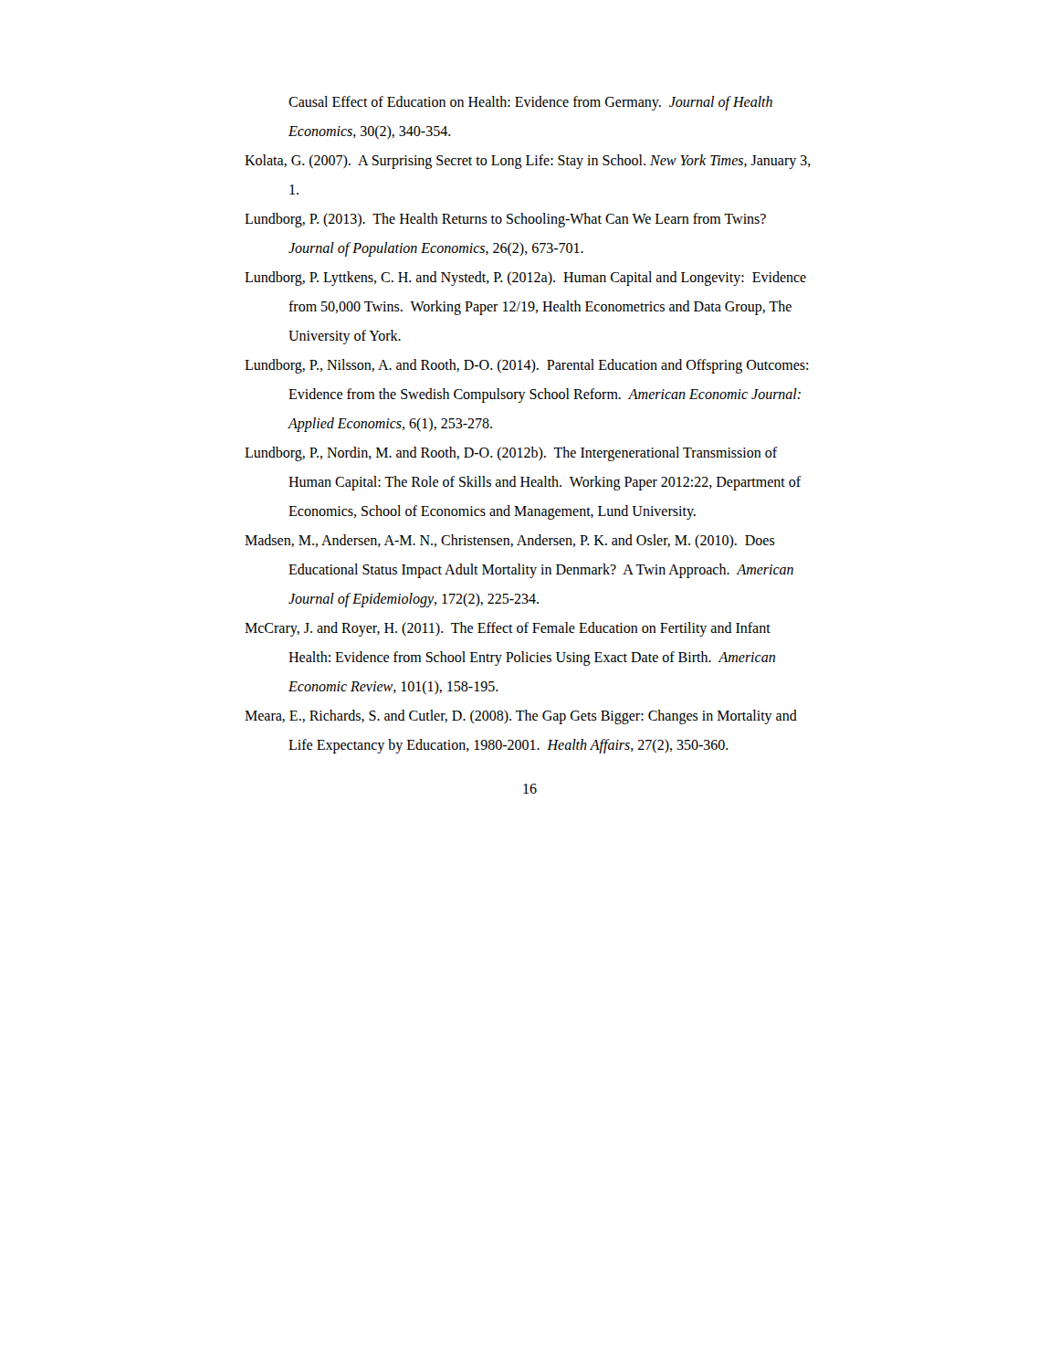Causal Effect of Education on Health: Evidence from Germany. Journal of Health Economics, 30(2), 340-354.
Kolata, G. (2007). A Surprising Secret to Long Life: Stay in School. New York Times, January 3, 1.
Lundborg, P. (2013). The Health Returns to Schooling-What Can We Learn from Twins? Journal of Population Economics, 26(2), 673-701.
Lundborg, P. Lyttkens, C. H. and Nystedt, P. (2012a). Human Capital and Longevity: Evidence from 50,000 Twins. Working Paper 12/19, Health Econometrics and Data Group, The University of York.
Lundborg, P., Nilsson, A. and Rooth, D-O. (2014). Parental Education and Offspring Outcomes: Evidence from the Swedish Compulsory School Reform. American Economic Journal: Applied Economics, 6(1), 253-278.
Lundborg, P., Nordin, M. and Rooth, D-O. (2012b). The Intergenerational Transmission of Human Capital: The Role of Skills and Health. Working Paper 2012:22, Department of Economics, School of Economics and Management, Lund University.
Madsen, M., Andersen, A-M. N., Christensen, Andersen, P. K. and Osler, M. (2010). Does Educational Status Impact Adult Mortality in Denmark? A Twin Approach. American Journal of Epidemiology, 172(2), 225-234.
McCrary, J. and Royer, H. (2011). The Effect of Female Education on Fertility and Infant Health: Evidence from School Entry Policies Using Exact Date of Birth. American Economic Review, 101(1), 158-195.
Meara, E., Richards, S. and Cutler, D. (2008). The Gap Gets Bigger: Changes in Mortality and Life Expectancy by Education, 1980-2001. Health Affairs, 27(2), 350-360.
16